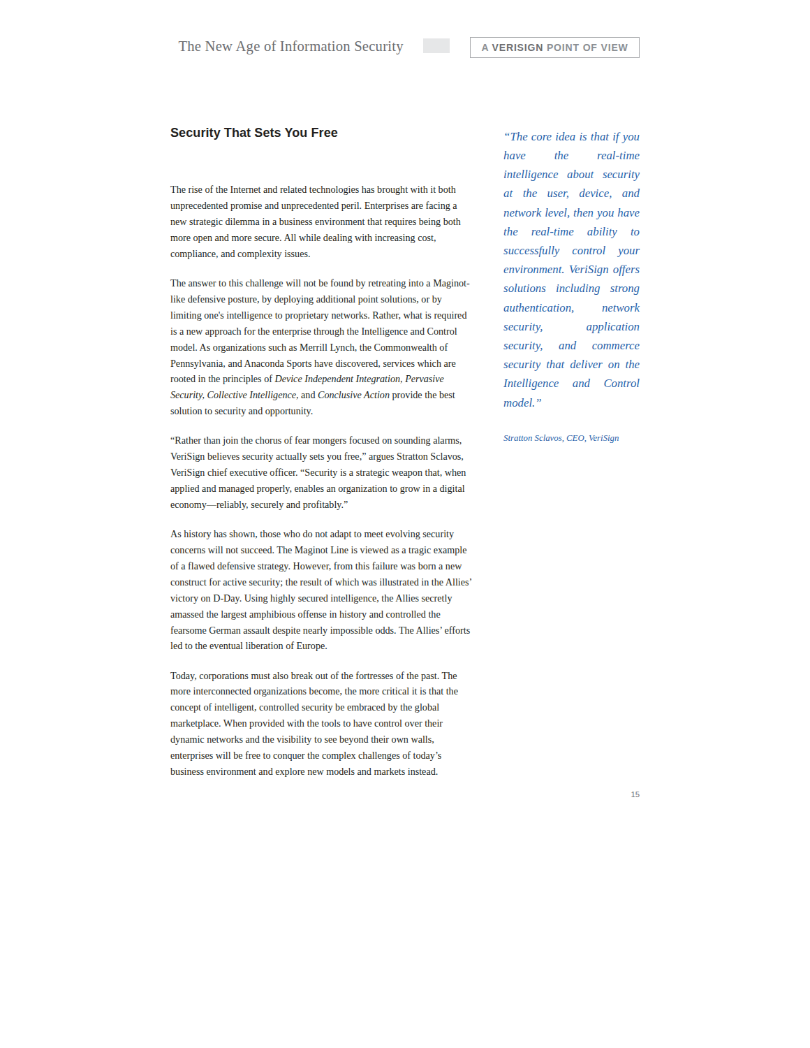The New Age of Information Security
A VeriSign Point of View
Security That Sets You Free
The rise of the Internet and related technologies has brought with it both unprecedented promise and unprecedented peril. Enterprises are facing a new strategic dilemma in a business environment that requires being both more open and more secure. All while dealing with increasing cost, compliance, and complexity issues.
The answer to this challenge will not be found by retreating into a Maginot-like defensive posture, by deploying additional point solutions, or by limiting one's intelligence to proprietary networks. Rather, what is required is a new approach for the enterprise through the Intelligence and Control model. As organizations such as Merrill Lynch, the Commonwealth of Pennsylvania, and Anaconda Sports have discovered, services which are rooted in the principles of Device Independent Integration, Pervasive Security, Collective Intelligence, and Conclusive Action provide the best solution to security and opportunity.
“Rather than join the chorus of fear mongers focused on sounding alarms, VeriSign believes security actually sets you free,” argues Stratton Sclavos, VeriSign chief executive officer. “Security is a strategic weapon that, when applied and managed properly, enables an organization to grow in a digital economy—reliably, securely and profitably.”
As history has shown, those who do not adapt to meet evolving security concerns will not succeed. The Maginot Line is viewed as a tragic example of a flawed defensive strategy. However, from this failure was born a new construct for active security; the result of which was illustrated in the Allies’ victory on D-Day. Using highly secured intelligence, the Allies secretly amassed the largest amphibious offense in history and controlled the fearsome German assault despite nearly impossible odds. The Allies’ efforts led to the eventual liberation of Europe.
Today, corporations must also break out of the fortresses of the past. The more interconnected organizations become, the more critical it is that the concept of intelligent, controlled security be embraced by the global marketplace. When provided with the tools to have control over their dynamic networks and the visibility to see beyond their own walls, enterprises will be free to conquer the complex challenges of today’s business environment and explore new models and markets instead.
“The core idea is that if you have the real-time intelligence about security at the user, device, and network level, then you have the real-time ability to successfully control your environment. VeriSign offers solutions including strong authentication, network security, application security, and commerce security that deliver on the Intelligence and Control model.”
Stratton Sclavos, CEO, VeriSign
15